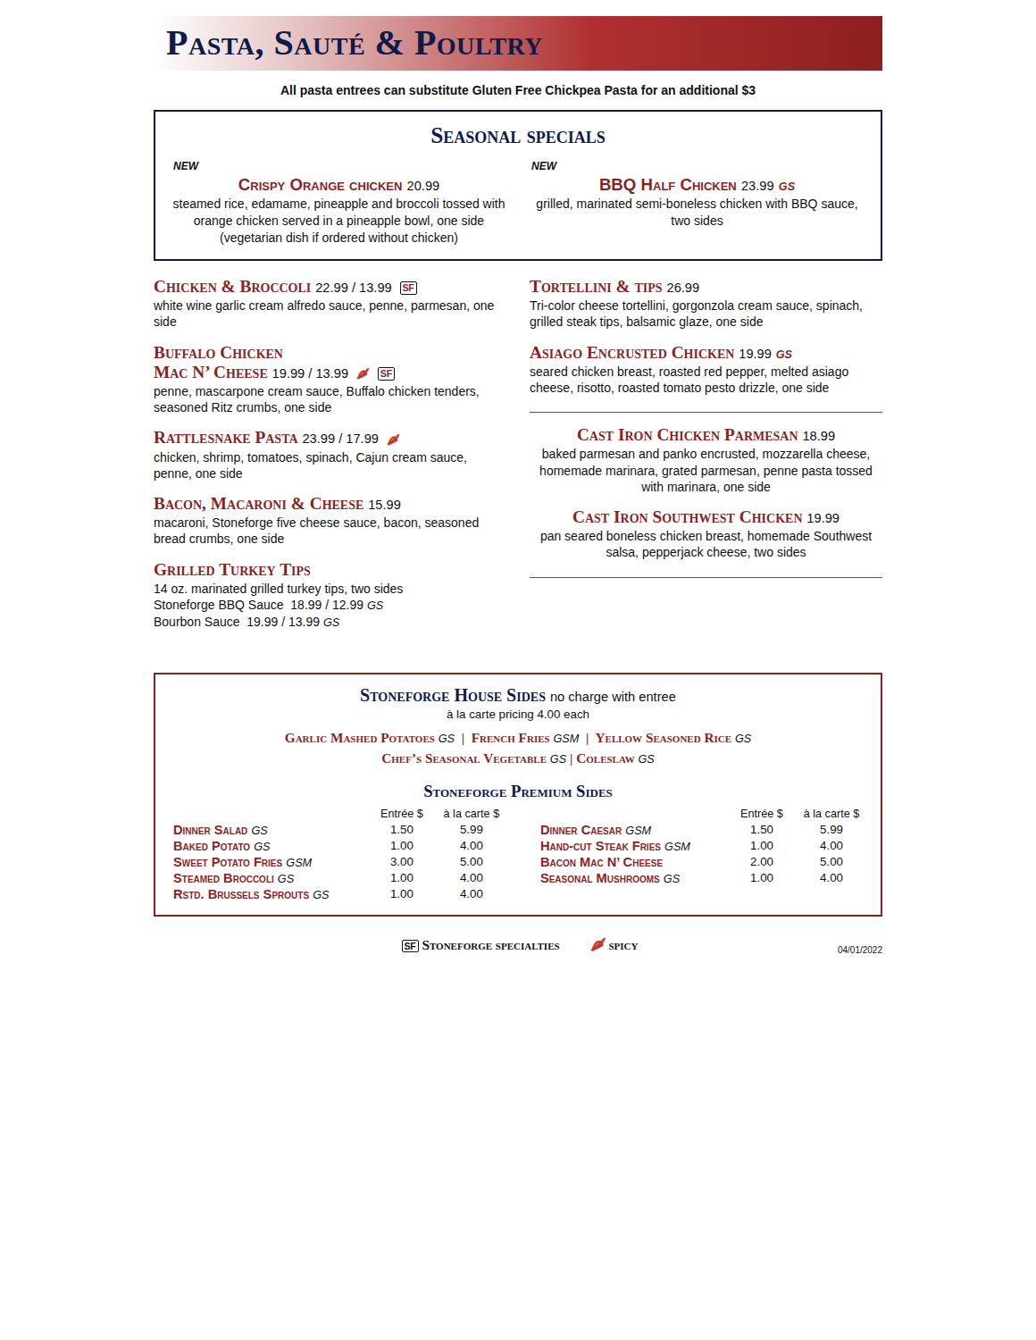Pasta, Sauté & Poultry
All pasta entrees can substitute Gluten Free Chickpea Pasta for an additional $3
Seasonal specials
NEW
Crispy Orange chicken 20.99
steamed rice, edamame, pineapple and broccoli tossed with orange chicken served in a pineapple bowl, one side
(vegetarian dish if ordered without chicken)
NEW
BBQ Half Chicken 23.99 GS
grilled, marinated semi-boneless chicken with BBQ sauce, two sides
Chicken & Broccoli 22.99 / 13.99 SF
white wine garlic cream alfredo sauce, penne, parmesan, one side
Buffalo Chicken
Mac N’ Cheese 19.99 / 13.99 🌶 SF
penne, mascarpone cream sauce, Buffalo chicken tenders, seasoned Ritz crumbs, one side
Rattlesnake Pasta 23.99 / 17.99 🌶
chicken, shrimp, tomatoes, spinach, Cajun cream sauce, penne, one side
Bacon, Macaroni & Cheese 15.99
macaroni, Stoneforge five cheese sauce, bacon, seasoned bread crumbs, one side
Grilled Turkey Tips
14 oz. marinated grilled turkey tips, two sides
Stoneforge BBQ Sauce 18.99 / 12.99 GS
Bourbon Sauce 19.99 / 13.99 GS
Tortellini & tips 26.99
Tri-color cheese tortellini, gorgonzola cream sauce, spinach, grilled steak tips, balsamic glaze, one side
Asiago Encrusted Chicken 19.99 GS
seared chicken breast, roasted red pepper, melted asiago cheese, risotto, roasted tomato pesto drizzle, one side
Cast Iron Chicken Parmesan 18.99
baked parmesan and panko encrusted, mozzarella cheese, homemade marinara, grated parmesan, penne pasta tossed with marinara, one side
Cast Iron Southwest Chicken 19.99
pan seared boneless chicken breast, homemade Southwest salsa, pepperjack cheese, two sides
Stoneforge House Sides no charge with entree
à la carte pricing 4.00 each
Garlic Mashed Potatoes GS | French Fries GSM | Yellow Seasoned Rice GS
Chef’s Seasonal Vegetable GS | Coleslaw GS
Stoneforge Premium Sides
| | Entrée $ | à la carte $ | | | Entrée $ | à la carte $ |
| --- | --- | --- | --- | --- | --- | --- |
| Dinner Salad GS | 1.50 | 5.99 | | Dinner Caesar GSM | 1.50 | 5.99 |
| Baked Potato GS | 1.00 | 4.00 | | Hand-cut Steak Fries GSM | 1.00 | 4.00 |
| Sweet Potato Fries GSM | 3.00 | 5.00 | | Bacon Mac N’ Cheese | 2.00 | 5.00 |
| Steamed Broccoli GS | 1.00 | 4.00 | | Seasonal Mushrooms GS | 1.00 | 4.00 |
| Rstd. Brussels Sprouts GS | 1.00 | 4.00 | | | | |
SF Stoneforge specialties 🌶 spicy
04/01/2022